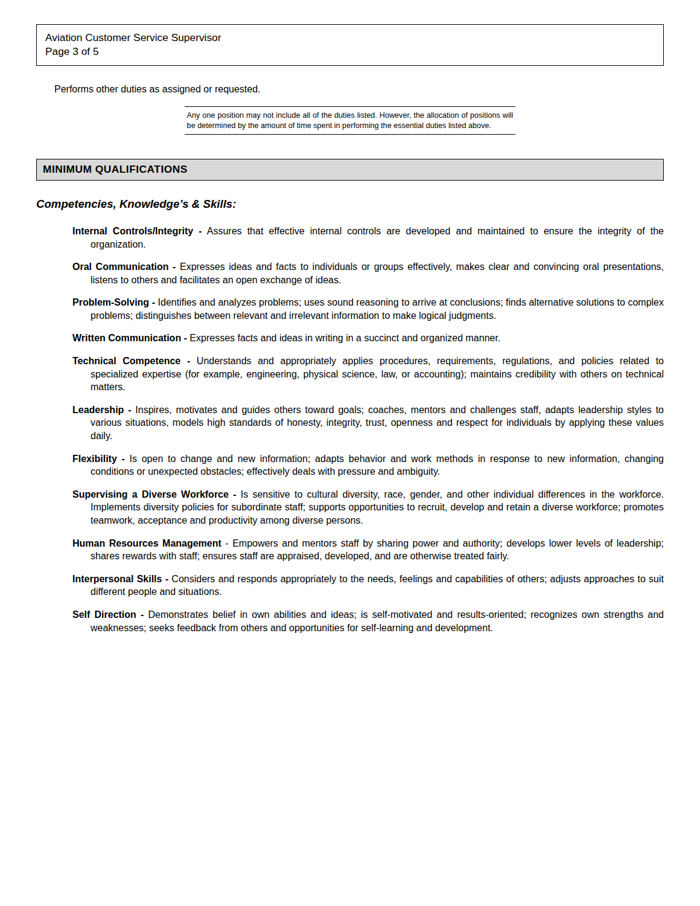Aviation Customer Service Supervisor
Page 3 of 5
Performs other duties as assigned or requested.
Any one position may not include all of the duties listed. However, the allocation of positions will be determined by the amount of time spent in performing the essential duties listed above.
MINIMUM QUALIFICATIONS
Competencies, Knowledge’s & Skills:
Internal Controls/Integrity - Assures that effective internal controls are developed and maintained to ensure the integrity of the organization.
Oral Communication - Expresses ideas and facts to individuals or groups effectively, makes clear and convincing oral presentations, listens to others and facilitates an open exchange of ideas.
Problem-Solving - Identifies and analyzes problems; uses sound reasoning to arrive at conclusions; finds alternative solutions to complex problems; distinguishes between relevant and irrelevant information to make logical judgments.
Written Communication - Expresses facts and ideas in writing in a succinct and organized manner.
Technical Competence - Understands and appropriately applies procedures, requirements, regulations, and policies related to specialized expertise (for example, engineering, physical science, law, or accounting); maintains credibility with others on technical matters.
Leadership - Inspires, motivates and guides others toward goals; coaches, mentors and challenges staff, adapts leadership styles to various situations, models high standards of honesty, integrity, trust, openness and respect for individuals by applying these values daily.
Flexibility - Is open to change and new information; adapts behavior and work methods in response to new information, changing conditions or unexpected obstacles; effectively deals with pressure and ambiguity.
Supervising a Diverse Workforce - Is sensitive to cultural diversity, race, gender, and other individual differences in the workforce. Implements diversity policies for subordinate staff; supports opportunities to recruit, develop and retain a diverse workforce; promotes teamwork, acceptance and productivity among diverse persons.
Human Resources Management - Empowers and mentors staff by sharing power and authority; develops lower levels of leadership; shares rewards with staff; ensures staff are appraised, developed, and are otherwise treated fairly.
Interpersonal Skills - Considers and responds appropriately to the needs, feelings and capabilities of others; adjusts approaches to suit different people and situations.
Self Direction - Demonstrates belief in own abilities and ideas; is self-motivated and results-oriented; recognizes own strengths and weaknesses; seeks feedback from others and opportunities for self-learning and development.